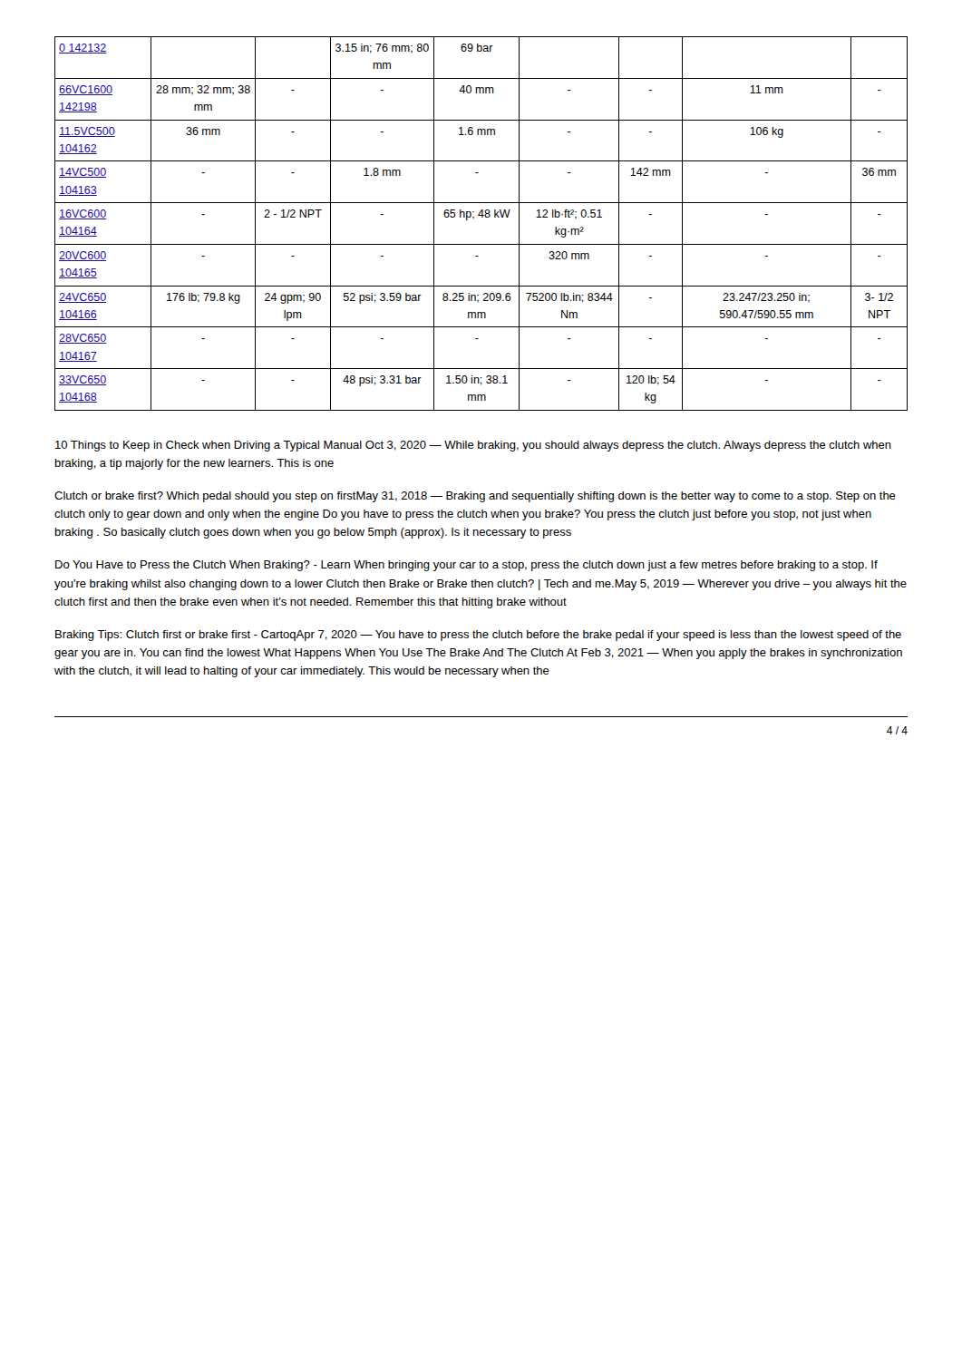| 0 142132 | | | 3.15 in; 76 mm; 80 mm | 69 bar | | | | |
| 66VC1600 142198 | 28 mm; 32 mm; 38 mm | - | - | 40 mm | - | - | 11 mm | - |
| 11.5VC500 104162 | 36 mm | - | - | 1.6 mm | - | - | 106 kg | - |
| 14VC500 104163 | - | - | 1.8 mm | - | - | 142 mm | - | 36 mm |
| 16VC600 104164 | - | 2 - 1/2 NPT | - | 65 hp; 48 kW | 12 lb·ft²; 0.51 kg·m² | - | - | - |
| 20VC600 104165 | - | - | - | - | 320 mm | - | - | - |
| 24VC650 104166 | 176 lb; 79.8 kg | 24 gpm; 90 lpm | 52 psi; 3.59 bar | 8.25 in; 209.6 mm | 75200 lb.in; 8344 Nm | - | 23.247/23.250 in; 590.47/590.55 mm | 3- 1/2 NPT |
| 28VC650 104167 | - | - | - | - | - | - | - | - |
| 33VC650 104168 | - | - | 48 psi; 3.31 bar | 1.50 in; 38.1 mm | - | 120 lb; 54 kg | - | - |
10 Things to Keep in Check when Driving a Typical Manual Oct 3, 2020 — While braking, you should always depress the clutch. Always depress the clutch when braking, a tip majorly for the new learners. This is one
Clutch or brake first? Which pedal should you step on firstMay 31, 2018 — Braking and sequentially shifting down is the better way to come to a stop. Step on the clutch only to gear down and only when the engine Do you have to press the clutch when you brake? You press the clutch just before you stop, not just when braking . So basically clutch goes down when you go below 5mph (approx). Is it necessary to press
Do You Have to Press the Clutch When Braking? - Learn When bringing your car to a stop, press the clutch down just a few metres before braking to a stop. If you're braking whilst also changing down to a lower Clutch then Brake or Brake then clutch? | Tech and me.May 5, 2019 — Wherever you drive – you always hit the clutch first and then the brake even when it's not needed. Remember this that hitting brake without
Braking Tips: Clutch first or brake first - CartoqApr 7, 2020 — You have to press the clutch before the brake pedal if your speed is less than the lowest speed of the gear you are in. You can find the lowest What Happens When You Use The Brake And The Clutch At Feb 3, 2021 — When you apply the brakes in synchronization with the clutch, it will lead to halting of your car immediately. This would be necessary when the
4 / 4